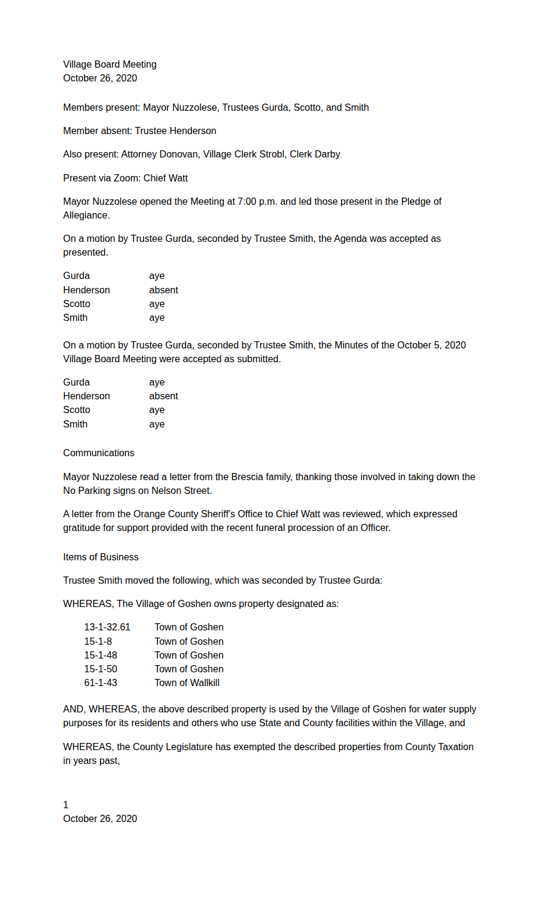Village Board Meeting
October 26, 2020
Members present: Mayor Nuzzolese, Trustees Gurda, Scotto, and Smith
Member absent: Trustee Henderson
Also present: Attorney Donovan, Village Clerk Strobl, Clerk Darby
Present via Zoom: Chief Watt
Mayor Nuzzolese opened the Meeting at 7:00 p.m. and led those present in the Pledge of Allegiance.
On a motion by Trustee Gurda, seconded by Trustee Smith, the Agenda was accepted as presented.
Gurdaaye
Hendersonabsent
Scottoaye
Smithaye
On a motion by Trustee Gurda, seconded by Trustee Smith, the Minutes of the October 5, 2020 Village Board Meeting were accepted as submitted.
Gurdaaye
Hendersonabsent
Scottoaye
Smithaye
Communications
Mayor Nuzzolese read a letter from the Brescia family, thanking those involved in taking down the No Parking signs on Nelson Street.
A letter from the Orange County Sheriff's Office to Chief Watt was reviewed, which expressed gratitude for support provided with the recent funeral procession of an Officer.
Items of Business
Trustee Smith moved the following, which was seconded by Trustee Gurda:
WHEREAS, The Village of Goshen owns property designated as:
| 13-1-32.61 | Town of Goshen |
| 15-1-8 | Town of Goshen |
| 15-1-48 | Town of Goshen |
| 15-1-50 | Town of Goshen |
| 61-1-43 | Town of Wallkill |
AND, WHEREAS, the above described property is used by the Village of Goshen for water supply purposes for its residents and others who use State and County facilities within the Village, and
WHEREAS, the County Legislature has exempted the described properties from County Taxation in years past,
1
October 26, 2020